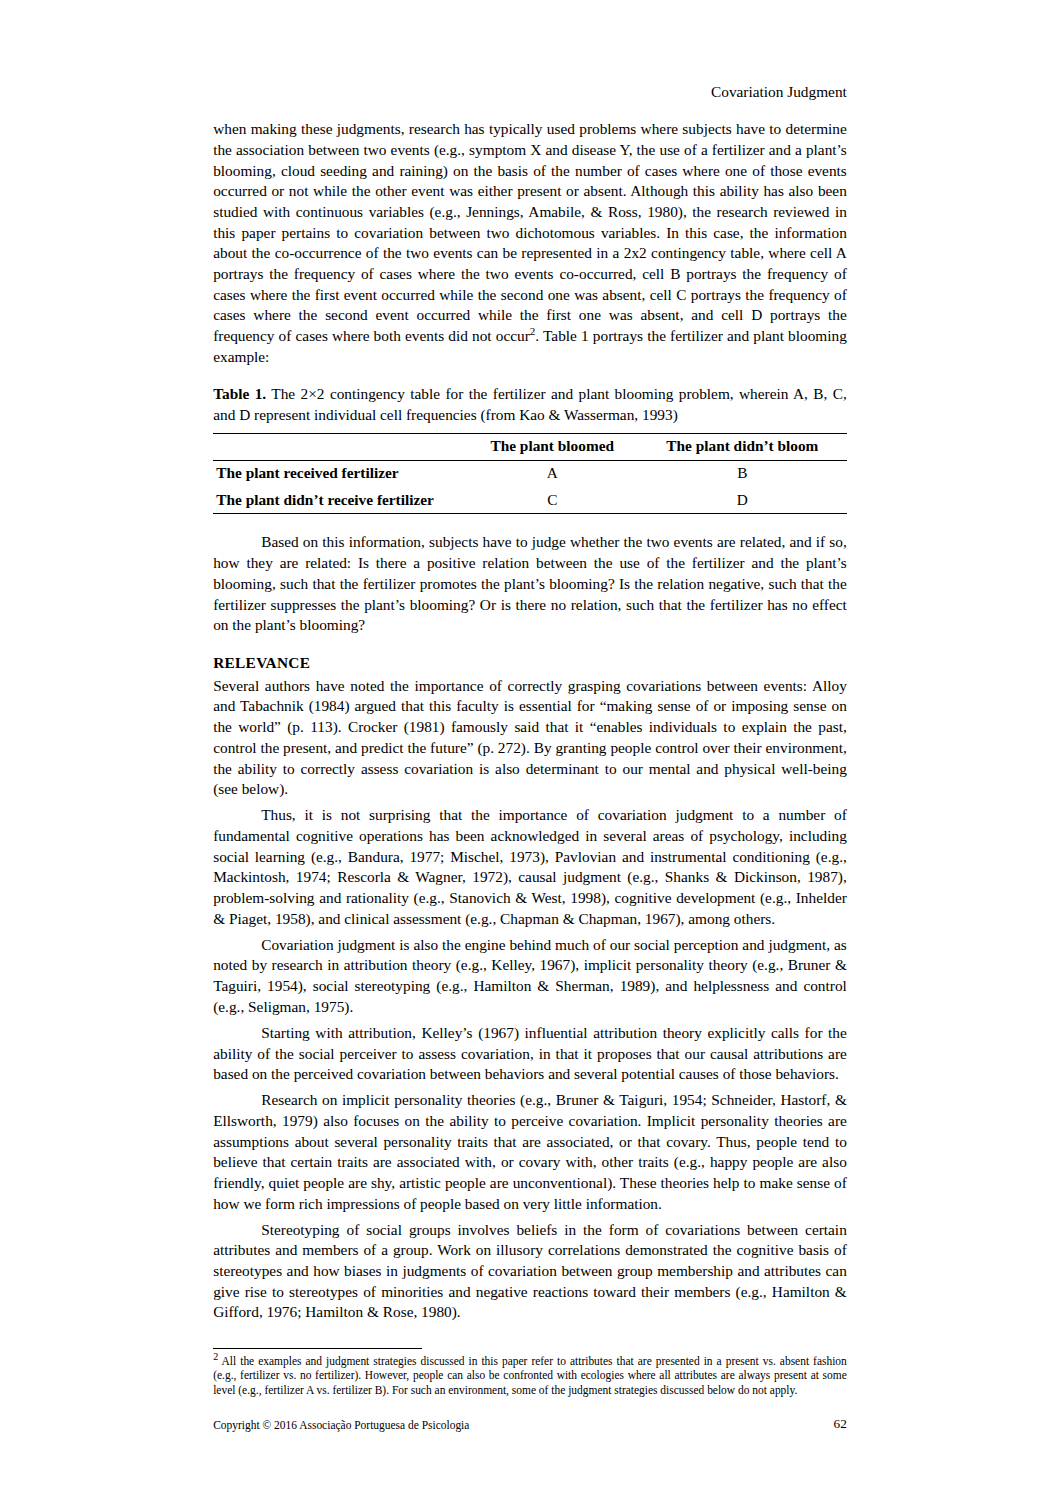Covariation Judgment
when making these judgments, research has typically used problems where subjects have to determine the association between two events (e.g., symptom X and disease Y, the use of a fertilizer and a plant’s blooming, cloud seeding and raining) on the basis of the number of cases where one of those events occurred or not while the other event was either present or absent. Although this ability has also been studied with continuous variables (e.g., Jennings, Amabile, & Ross, 1980), the research reviewed in this paper pertains to covariation between two dichotomous variables. In this case, the information about the co-occurrence of the two events can be represented in a 2x2 contingency table, where cell A portrays the frequency of cases where the two events co-occurred, cell B portrays the frequency of cases where the first event occurred while the second one was absent, cell C portrays the frequency of cases where the second event occurred while the first one was absent, and cell D portrays the frequency of cases where both events did not occur2. Table 1 portrays the fertilizer and plant blooming example:
Table 1. The 2×2 contingency table for the fertilizer and plant blooming problem, wherein A, B, C, and D represent individual cell frequencies (from Kao & Wasserman, 1993)
| | The plant bloomed | The plant didn’t bloom |
| --- | --- | --- |
| The plant received fertilizer | A | B |
| The plant didn’t receive fertilizer | C | D |
Based on this information, subjects have to judge whether the two events are related, and if so, how they are related: Is there a positive relation between the use of the fertilizer and the plant’s blooming, such that the fertilizer promotes the plant’s blooming? Is the relation negative, such that the fertilizer suppresses the plant’s blooming? Or is there no relation, such that the fertilizer has no effect on the plant’s blooming?
Relevance
Several authors have noted the importance of correctly grasping covariations between events: Alloy and Tabachnik (1984) argued that this faculty is essential for “making sense of or imposing sense on the world” (p. 113). Crocker (1981) famously said that it “enables individuals to explain the past, control the present, and predict the future” (p. 272). By granting people control over their environment, the ability to correctly assess covariation is also determinant to our mental and physical well-being (see below).
Thus, it is not surprising that the importance of covariation judgment to a number of fundamental cognitive operations has been acknowledged in several areas of psychology, including social learning (e.g., Bandura, 1977; Mischel, 1973), Pavlovian and instrumental conditioning (e.g., Mackintosh, 1974; Rescorla & Wagner, 1972), causal judgment (e.g., Shanks & Dickinson, 1987), problem-solving and rationality (e.g., Stanovich & West, 1998), cognitive development (e.g., Inhelder & Piaget, 1958), and clinical assessment (e.g., Chapman & Chapman, 1967), among others.
Covariation judgment is also the engine behind much of our social perception and judgment, as noted by research in attribution theory (e.g., Kelley, 1967), implicit personality theory (e.g., Bruner & Taguiri, 1954), social stereotyping (e.g., Hamilton & Sherman, 1989), and helplessness and control (e.g., Seligman, 1975).
Starting with attribution, Kelley’s (1967) influential attribution theory explicitly calls for the ability of the social perceiver to assess covariation, in that it proposes that our causal attributions are based on the perceived covariation between behaviors and several potential causes of those behaviors.
Research on implicit personality theories (e.g., Bruner & Taiguri, 1954; Schneider, Hastorf, & Ellsworth, 1979) also focuses on the ability to perceive covariation. Implicit personality theories are assumptions about several personality traits that are associated, or that covary. Thus, people tend to believe that certain traits are associated with, or covary with, other traits (e.g., happy people are also friendly, quiet people are shy, artistic people are unconventional). These theories help to make sense of how we form rich impressions of people based on very little information.
Stereotyping of social groups involves beliefs in the form of covariations between certain attributes and members of a group. Work on illusory correlations demonstrated the cognitive basis of stereotypes and how biases in judgments of covariation between group membership and attributes can give rise to stereotypes of minorities and negative reactions toward their members (e.g., Hamilton & Gifford, 1976; Hamilton & Rose, 1980).
2 All the examples and judgment strategies discussed in this paper refer to attributes that are presented in a present vs. absent fashion (e.g., fertilizer vs. no fertilizer). However, people can also be confronted with ecologies where all attributes are always present at some level (e.g., fertilizer A vs. fertilizer B). For such an environment, some of the judgment strategies discussed below do not apply.
Copyright © 2016 Associação Portuguesa de Psicologia 62